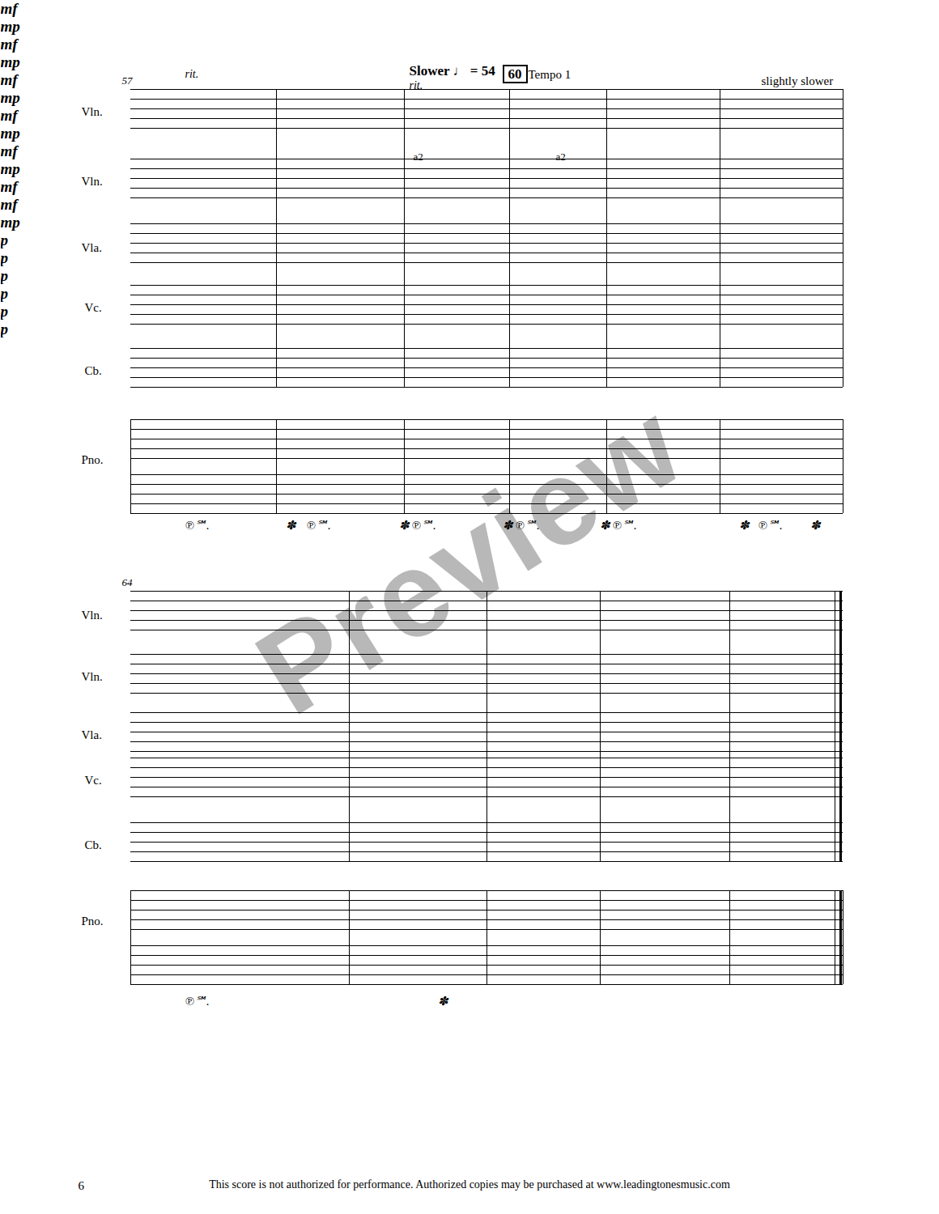SYSTEM 1 (measures 57 - 63)
57
rit.
Slower ♩ = 54
60
Tempo 1
rit.
slightly slower
a2
a2
Vln.
Vln.
Vla.
Vc.
Cb.
Pno.
mf
mp
mf
mp
mf
mp
mf
mp
mf
mp
mf
mf
mp
℗℠.
✽
℗℠.
✽
℗℠.
✽
℗℠.
✽
℗℠.
✽
℗℠.
✽
SYSTEM 2 (measures 64 - 67)
64
Vln.
Vln.
Vla.
Vc.
Cb.
Pno.
p
p
p
p
p
p
℗℠.
✽
Watermark
Preview
Footer
6
This score is not authorized for performance. Authorized copies may be purchased at www.leadingtonesmusic.com